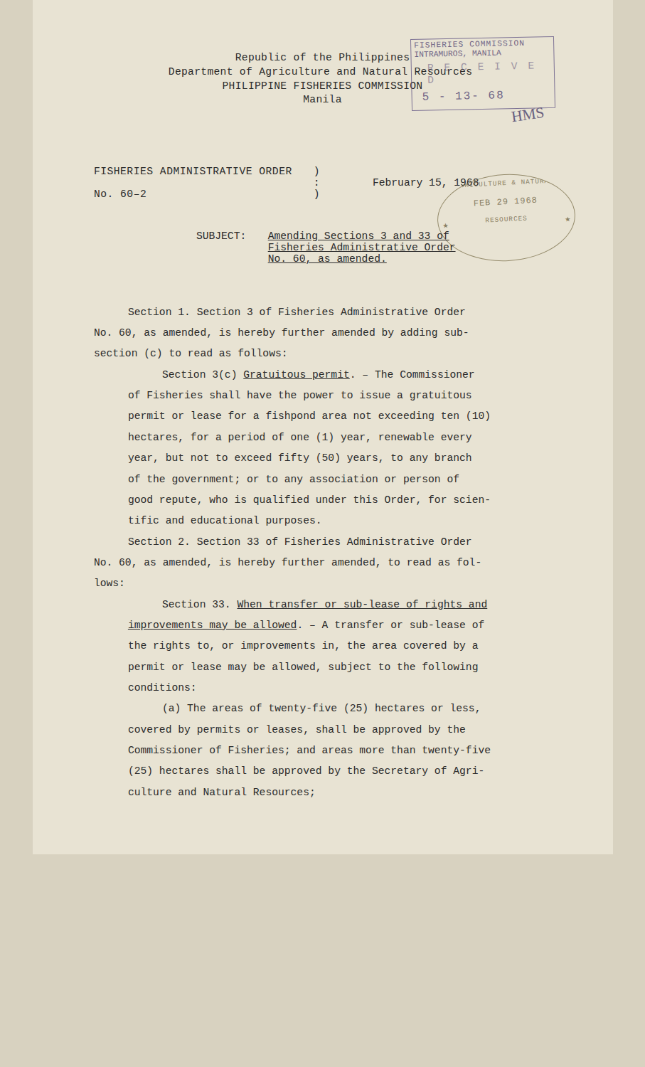Republic of the Philippines
Department of Agriculture and Natural Resources
PHILIPPINE FISHERIES COMMISSION
Manila
FISHERIES COMMISSION
INTRAMUROS, MANILA
R E C E I V E D
5 - 13- 68
HMS
| FISHERIES ADMINISTRATIVE ORDER | ) | |
| | : | February 15, 1968 |
| No. 60–2 | ) | |
AGRICULTURE & NATURAL
FEB 29 1968
RESOURCES
★ ★
SUBJECT: Amending Sections 3 and 33 of
Fisheries Administrative Order
No. 60, as amended.
Section 1. Section 3 of Fisheries Administrative Order
No. 60, as amended, is hereby further amended by adding sub-
section (c) to read as follows:
Section 3(c) Gratuitous permit. – The Commissioner
of Fisheries shall have the power to issue a gratuitous
permit or lease for a fishpond area not exceeding ten (10)
hectares, for a period of one (1) year, renewable every
year, but not to exceed fifty (50) years, to any branch
of the government; or to any association or person of
good repute, who is qualified under this Order, for scien-
tific and educational purposes.
Section 2. Section 33 of Fisheries Administrative Order
No. 60, as amended, is hereby further amended, to read as fol-
lows:
Section 33. When transfer or sub-lease of rights and
improvements may be allowed. – A transfer or sub-lease of
the rights to, or improvements in, the area covered by a
permit or lease may be allowed, subject to the following
conditions:
(a) The areas of twenty-five (25) hectares or less,
covered by permits or leases, shall be approved by the
Commissioner of Fisheries; and areas more than twenty-five
(25) hectares shall be approved by the Secretary of Agri-
culture and Natural Resources;